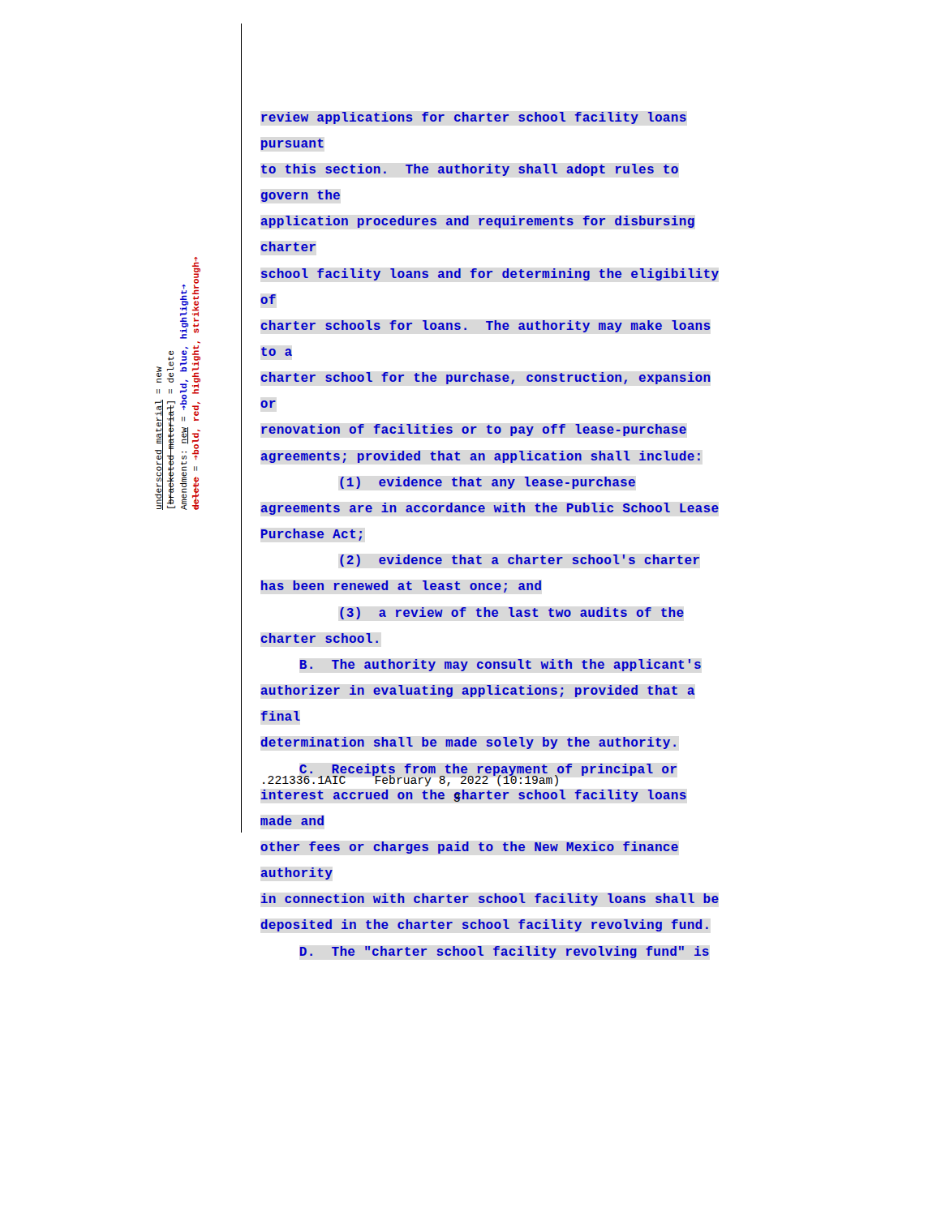underscored material = new
[bracketed material] = delete
Amendments: new = ➔bold, blue, highlight➔
delete = ➔bold, red, highlight, strikethrough➔
review applications for charter school facility loans pursuant
to this section. The authority shall adopt rules to govern the
application procedures and requirements for disbursing charter
school facility loans and for determining the eligibility of
charter schools for loans. The authority may make loans to a
charter school for the purchase, construction, expansion or
renovation of facilities or to pay off lease-purchase
agreements; provided that an application shall include:
(1) evidence that any lease-purchase
agreements are in accordance with the Public School Lease
Purchase Act;
(2) evidence that a charter school's charter
has been renewed at least once; and
(3) a review of the last two audits of the
charter school.
B. The authority may consult with the applicant's
authorizer in evaluating applications; provided that a final
determination shall be made solely by the authority.
C. Receipts from the repayment of principal or
interest accrued on the charter school facility loans made and
other fees or charges paid to the New Mexico finance authority
in connection with charter school facility loans shall be
deposited in the charter school facility revolving fund.
D. The "charter school facility revolving fund" is
.221336.1AIC February 8, 2022 (10:19am)
- 3 -